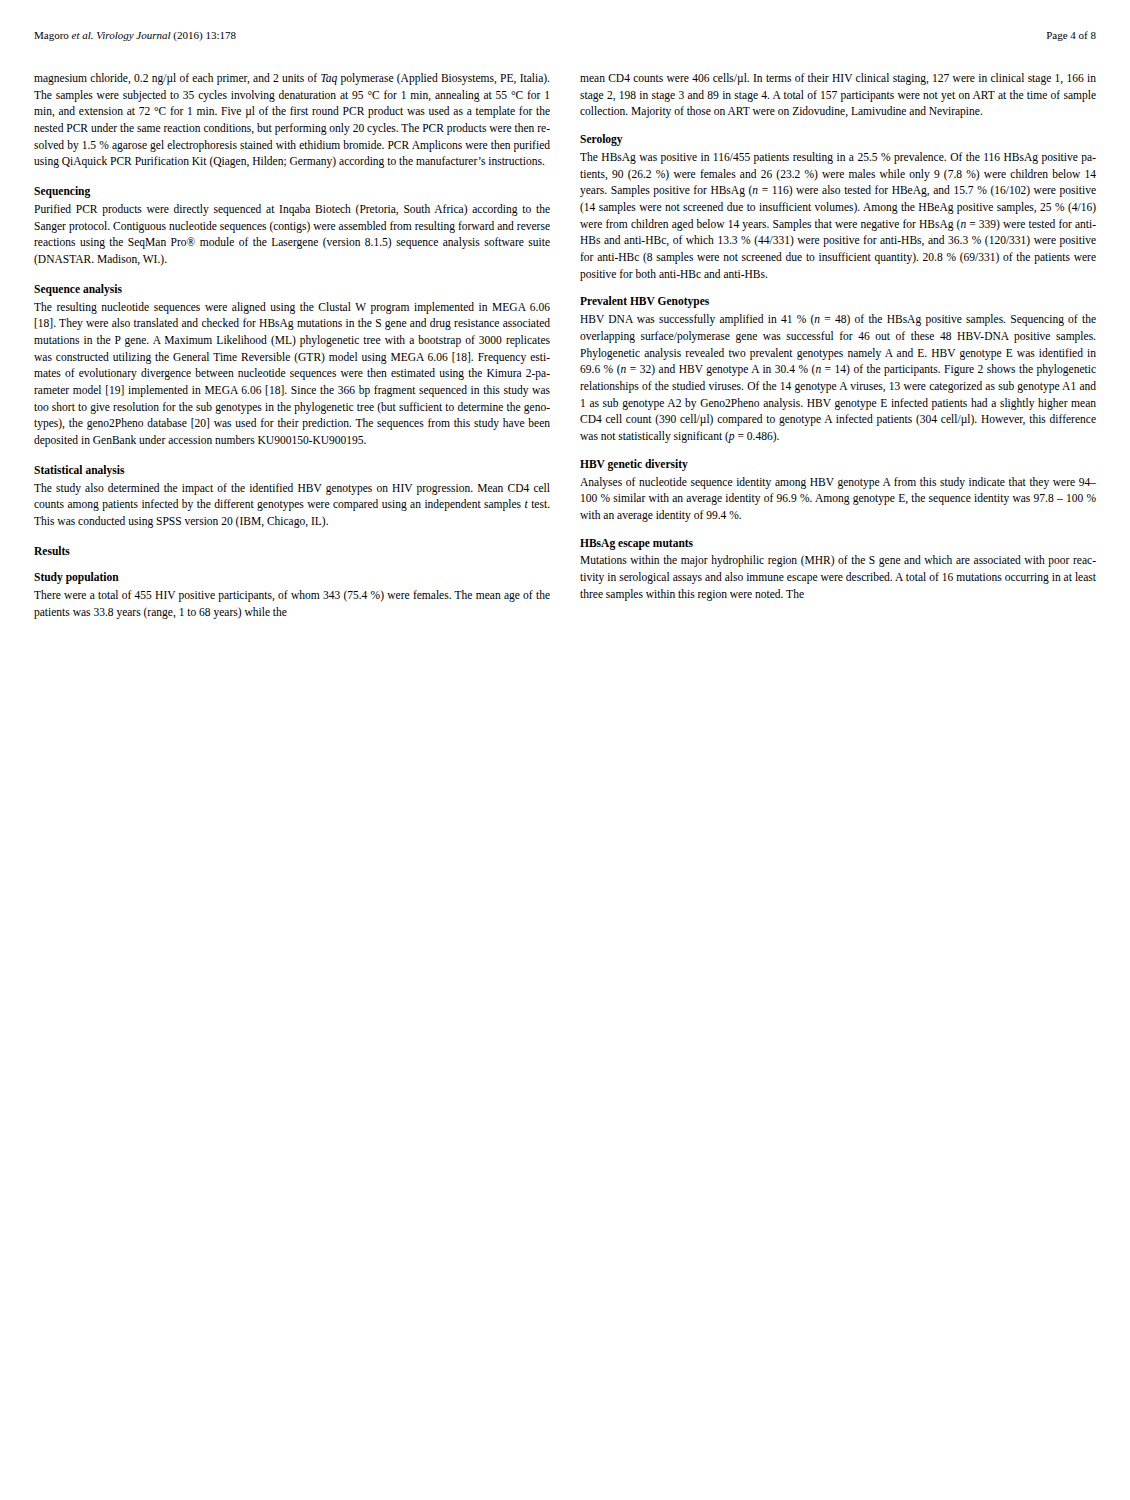Magoro et al. Virology Journal (2016) 13:178 Page 4 of 8
magnesium chloride, 0.2 ng/µl of each primer, and 2 units of Taq polymerase (Applied Biosystems, PE, Italia). The samples were subjected to 35 cycles involving denaturation at 95 °C for 1 min, annealing at 55 °C for 1 min, and extension at 72 °C for 1 min. Five µl of the first round PCR product was used as a template for the nested PCR under the same reaction conditions, but performing only 20 cycles. The PCR products were then resolved by 1.5 % agarose gel electrophoresis stained with ethidium bromide. PCR Amplicons were then purified using QiAquick PCR Purification Kit (Qiagen, Hilden; Germany) according to the manufacturer’s instructions.
Sequencing
Purified PCR products were directly sequenced at Inqaba Biotech (Pretoria, South Africa) according to the Sanger protocol. Contiguous nucleotide sequences (contigs) were assembled from resulting forward and reverse reactions using the SeqMan Pro® module of the Lasergene (version 8.1.5) sequence analysis software suite (DNASTAR. Madison, WI.).
Sequence analysis
The resulting nucleotide sequences were aligned using the Clustal W program implemented in MEGA 6.06 [18]. They were also translated and checked for HBsAg mutations in the S gene and drug resistance associated mutations in the P gene. A Maximum Likelihood (ML) phylogenetic tree with a bootstrap of 3000 replicates was constructed utilizing the General Time Reversible (GTR) model using MEGA 6.06 [18]. Frequency estimates of evolutionary divergence between nucleotide sequences were then estimated using the Kimura 2-parameter model [19] implemented in MEGA 6.06 [18]. Since the 366 bp fragment sequenced in this study was too short to give resolution for the sub genotypes in the phylogenetic tree (but sufficient to determine the genotypes), the geno2Pheno database [20] was used for their prediction. The sequences from this study have been deposited in GenBank under accession numbers KU900150-KU900195.
Statistical analysis
The study also determined the impact of the identified HBV genotypes on HIV progression. Mean CD4 cell counts among patients infected by the different genotypes were compared using an independent samples t test. This was conducted using SPSS version 20 (IBM, Chicago, IL).
Results
Study population
There were a total of 455 HIV positive participants, of whom 343 (75.4 %) were females. The mean age of the patients was 33.8 years (range, 1 to 68 years) while the
mean CD4 counts were 406 cells/µl. In terms of their HIV clinical staging, 127 were in clinical stage 1, 166 in stage 2, 198 in stage 3 and 89 in stage 4. A total of 157 participants were not yet on ART at the time of sample collection. Majority of those on ART were on Zidovudine, Lamivudine and Nevirapine.
Serology
The HBsAg was positive in 116/455 patients resulting in a 25.5 % prevalence. Of the 116 HBsAg positive patients, 90 (26.2 %) were females and 26 (23.2 %) were males while only 9 (7.8 %) were children below 14 years. Samples positive for HBsAg (n = 116) were also tested for HBeAg, and 15.7 % (16/102) were positive (14 samples were not screened due to insufficient volumes). Among the HBeAg positive samples, 25 % (4/16) were from children aged below 14 years. Samples that were negative for HBsAg (n = 339) were tested for anti-HBs and anti-HBc, of which 13.3 % (44/331) were positive for anti-HBs, and 36.3 % (120/331) were positive for anti-HBc (8 samples were not screened due to insufficient quantity). 20.8 % (69/331) of the patients were positive for both anti-HBc and anti-HBs.
Prevalent HBV Genotypes
HBV DNA was successfully amplified in 41 % (n = 48) of the HBsAg positive samples. Sequencing of the overlapping surface/polymerase gene was successful for 46 out of these 48 HBV-DNA positive samples. Phylogenetic analysis revealed two prevalent genotypes namely A and E. HBV genotype E was identified in 69.6 % (n = 32) and HBV genotype A in 30.4 % (n = 14) of the participants. Figure 2 shows the phylogenetic relationships of the studied viruses. Of the 14 genotype A viruses, 13 were categorized as sub genotype A1 and 1 as sub genotype A2 by Geno2Pheno analysis. HBV genotype E infected patients had a slightly higher mean CD4 cell count (390 cell/µl) compared to genotype A infected patients (304 cell/µl). However, this difference was not statistically significant (p = 0.486).
HBV genetic diversity
Analyses of nucleotide sequence identity among HBV genotype A from this study indicate that they were 94–100 % similar with an average identity of 96.9 %. Among genotype E, the sequence identity was 97.8 – 100 % with an average identity of 99.4 %.
HBsAg escape mutants
Mutations within the major hydrophilic region (MHR) of the S gene and which are associated with poor reactivity in serological assays and also immune escape were described. A total of 16 mutations occurring in at least three samples within this region were noted. The